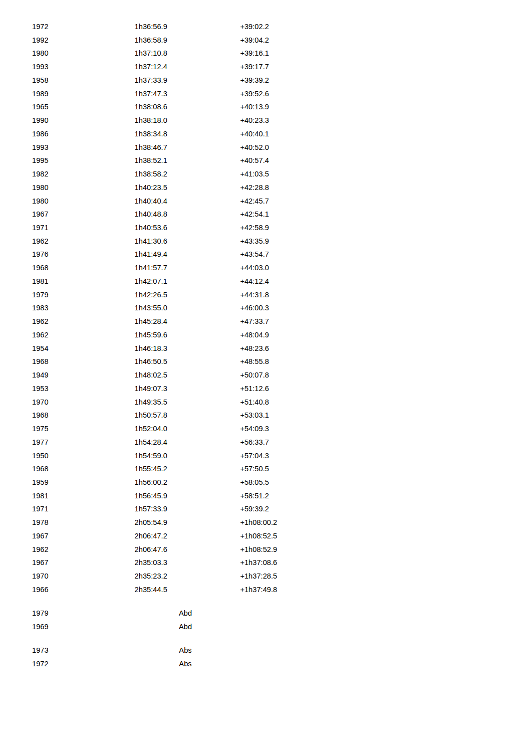| 1972 | 1h36:56.9 | +39:02.2 |
| 1992 | 1h36:58.9 | +39:04.2 |
| 1980 | 1h37:10.8 | +39:16.1 |
| 1993 | 1h37:12.4 | +39:17.7 |
| 1958 | 1h37:33.9 | +39:39.2 |
| 1989 | 1h37:47.3 | +39:52.6 |
| 1965 | 1h38:08.6 | +40:13.9 |
| 1990 | 1h38:18.0 | +40:23.3 |
| 1986 | 1h38:34.8 | +40:40.1 |
| 1993 | 1h38:46.7 | +40:52.0 |
| 1995 | 1h38:52.1 | +40:57.4 |
| 1982 | 1h38:58.2 | +41:03.5 |
| 1980 | 1h40:23.5 | +42:28.8 |
| 1980 | 1h40:40.4 | +42:45.7 |
| 1967 | 1h40:48.8 | +42:54.1 |
| 1971 | 1h40:53.6 | +42:58.9 |
| 1962 | 1h41:30.6 | +43:35.9 |
| 1976 | 1h41:49.4 | +43:54.7 |
| 1968 | 1h41:57.7 | +44:03.0 |
| 1981 | 1h42:07.1 | +44:12.4 |
| 1979 | 1h42:26.5 | +44:31.8 |
| 1983 | 1h43:55.0 | +46:00.3 |
| 1962 | 1h45:28.4 | +47:33.7 |
| 1962 | 1h45:59.6 | +48:04.9 |
| 1954 | 1h46:18.3 | +48:23.6 |
| 1968 | 1h46:50.5 | +48:55.8 |
| 1949 | 1h48:02.5 | +50:07.8 |
| 1953 | 1h49:07.3 | +51:12.6 |
| 1970 | 1h49:35.5 | +51:40.8 |
| 1968 | 1h50:57.8 | +53:03.1 |
| 1975 | 1h52:04.0 | +54:09.3 |
| 1977 | 1h54:28.4 | +56:33.7 |
| 1950 | 1h54:59.0 | +57:04.3 |
| 1968 | 1h55:45.2 | +57:50.5 |
| 1959 | 1h56:00.2 | +58:05.5 |
| 1981 | 1h56:45.9 | +58:51.2 |
| 1971 | 1h57:33.9 | +59:39.2 |
| 1978 | 2h05:54.9 | +1h08:00.2 |
| 1967 | 2h06:47.2 | +1h08:52.5 |
| 1962 | 2h06:47.6 | +1h08:52.9 |
| 1967 | 2h35:03.3 | +1h37:08.6 |
| 1970 | 2h35:23.2 | +1h37:28.5 |
| 1966 | 2h35:44.5 | +1h37:49.8 |
| 1979 | Abd | |
| 1969 | Abd | |
| 1973 | Abs | |
| 1972 | Abs | |